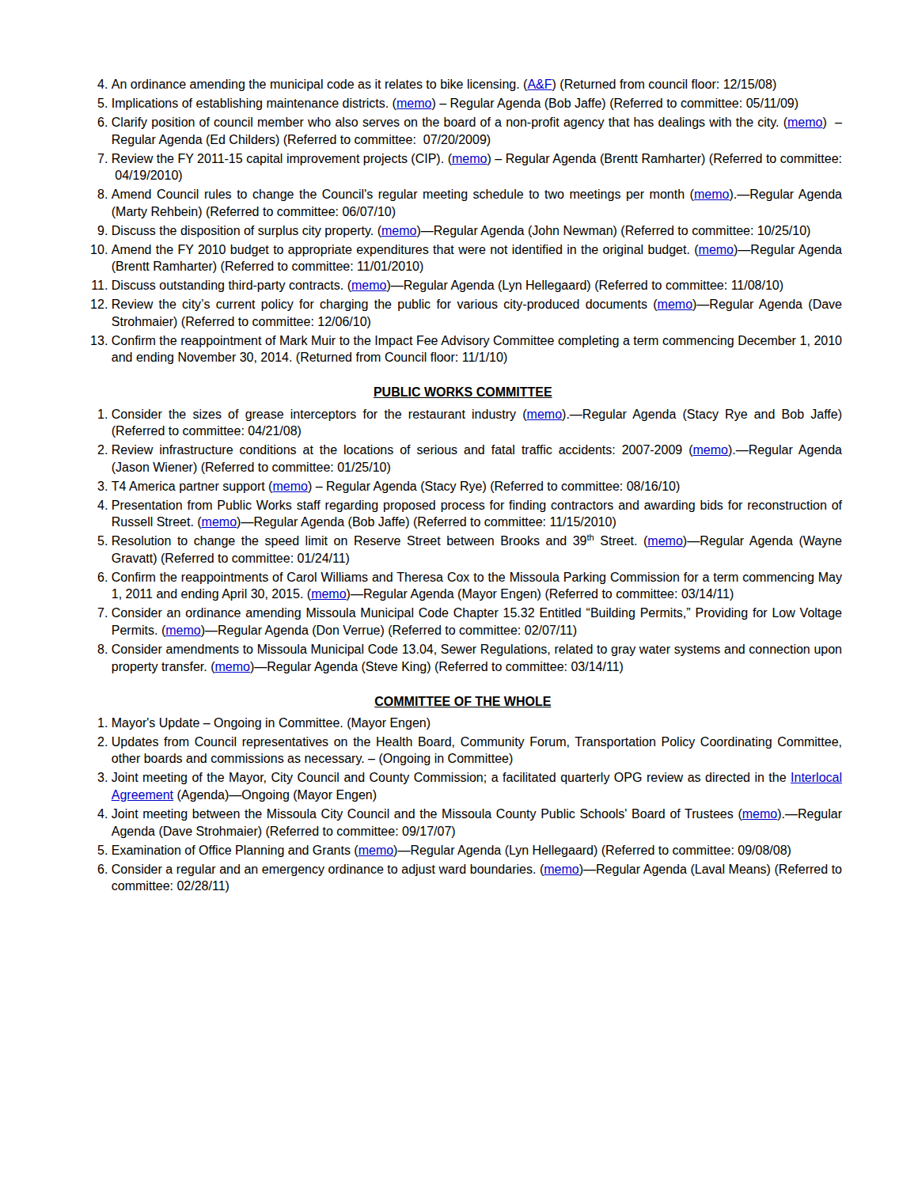An ordinance amending the municipal code as it relates to bike licensing. (A&F) (Returned from council floor: 12/15/08)
Implications of establishing maintenance districts. (memo) – Regular Agenda (Bob Jaffe) (Referred to committee: 05/11/09)
Clarify position of council member who also serves on the board of a non-profit agency that has dealings with the city. (memo) – Regular Agenda (Ed Childers) (Referred to committee: 07/20/2009)
Review the FY 2011-15 capital improvement projects (CIP). (memo) – Regular Agenda (Brentt Ramharter) (Referred to committee: 04/19/2010)
Amend Council rules to change the Council's regular meeting schedule to two meetings per month (memo).—Regular Agenda (Marty Rehbein) (Referred to committee: 06/07/10)
Discuss the disposition of surplus city property. (memo)—Regular Agenda (John Newman) (Referred to committee: 10/25/10)
Amend the FY 2010 budget to appropriate expenditures that were not identified in the original budget. (memo)—Regular Agenda (Brentt Ramharter) (Referred to committee: 11/01/2010)
Discuss outstanding third-party contracts. (memo)—Regular Agenda (Lyn Hellegaard) (Referred to committee: 11/08/10)
Review the city’s current policy for charging the public for various city-produced documents (memo)—Regular Agenda (Dave Strohmaier) (Referred to committee: 12/06/10)
Confirm the reappointment of Mark Muir to the Impact Fee Advisory Committee completing a term commencing December 1, 2010 and ending November 30, 2014. (Returned from Council floor: 11/1/10)
PUBLIC WORKS COMMITTEE
Consider the sizes of grease interceptors for the restaurant industry (memo).—Regular Agenda (Stacy Rye and Bob Jaffe) (Referred to committee: 04/21/08)
Review infrastructure conditions at the locations of serious and fatal traffic accidents: 2007-2009 (memo).—Regular Agenda (Jason Wiener) (Referred to committee: 01/25/10)
T4 America partner support (memo) – Regular Agenda (Stacy Rye) (Referred to committee: 08/16/10)
Presentation from Public Works staff regarding proposed process for finding contractors and awarding bids for reconstruction of Russell Street. (memo)—Regular Agenda (Bob Jaffe) (Referred to committee: 11/15/2010)
Resolution to change the speed limit on Reserve Street between Brooks and 39th Street. (memo)—Regular Agenda (Wayne Gravatt) (Referred to committee: 01/24/11)
Confirm the reappointments of Carol Williams and Theresa Cox to the Missoula Parking Commission for a term commencing May 1, 2011 and ending April 30, 2015. (memo)—Regular Agenda (Mayor Engen) (Referred to committee: 03/14/11)
Consider an ordinance amending Missoula Municipal Code Chapter 15.32 Entitled “Building Permits,” Providing for Low Voltage Permits. (memo)—Regular Agenda (Don Verrue) (Referred to committee: 02/07/11)
Consider amendments to Missoula Municipal Code 13.04, Sewer Regulations, related to gray water systems and connection upon property transfer. (memo)—Regular Agenda (Steve King) (Referred to committee: 03/14/11)
COMMITTEE OF THE WHOLE
Mayor's Update – Ongoing in Committee. (Mayor Engen)
Updates from Council representatives on the Health Board, Community Forum, Transportation Policy Coordinating Committee, other boards and commissions as necessary. – (Ongoing in Committee)
Joint meeting of the Mayor, City Council and County Commission; a facilitated quarterly OPG review as directed in the Interlocal Agreement (Agenda)—Ongoing (Mayor Engen)
Joint meeting between the Missoula City Council and the Missoula County Public Schools' Board of Trustees (memo).—Regular Agenda (Dave Strohmaier) (Referred to committee: 09/17/07)
Examination of Office Planning and Grants (memo)—Regular Agenda (Lyn Hellegaard) (Referred to committee: 09/08/08)
Consider a regular and an emergency ordinance to adjust ward boundaries. (memo)—Regular Agenda (Laval Means) (Referred to committee: 02/28/11)